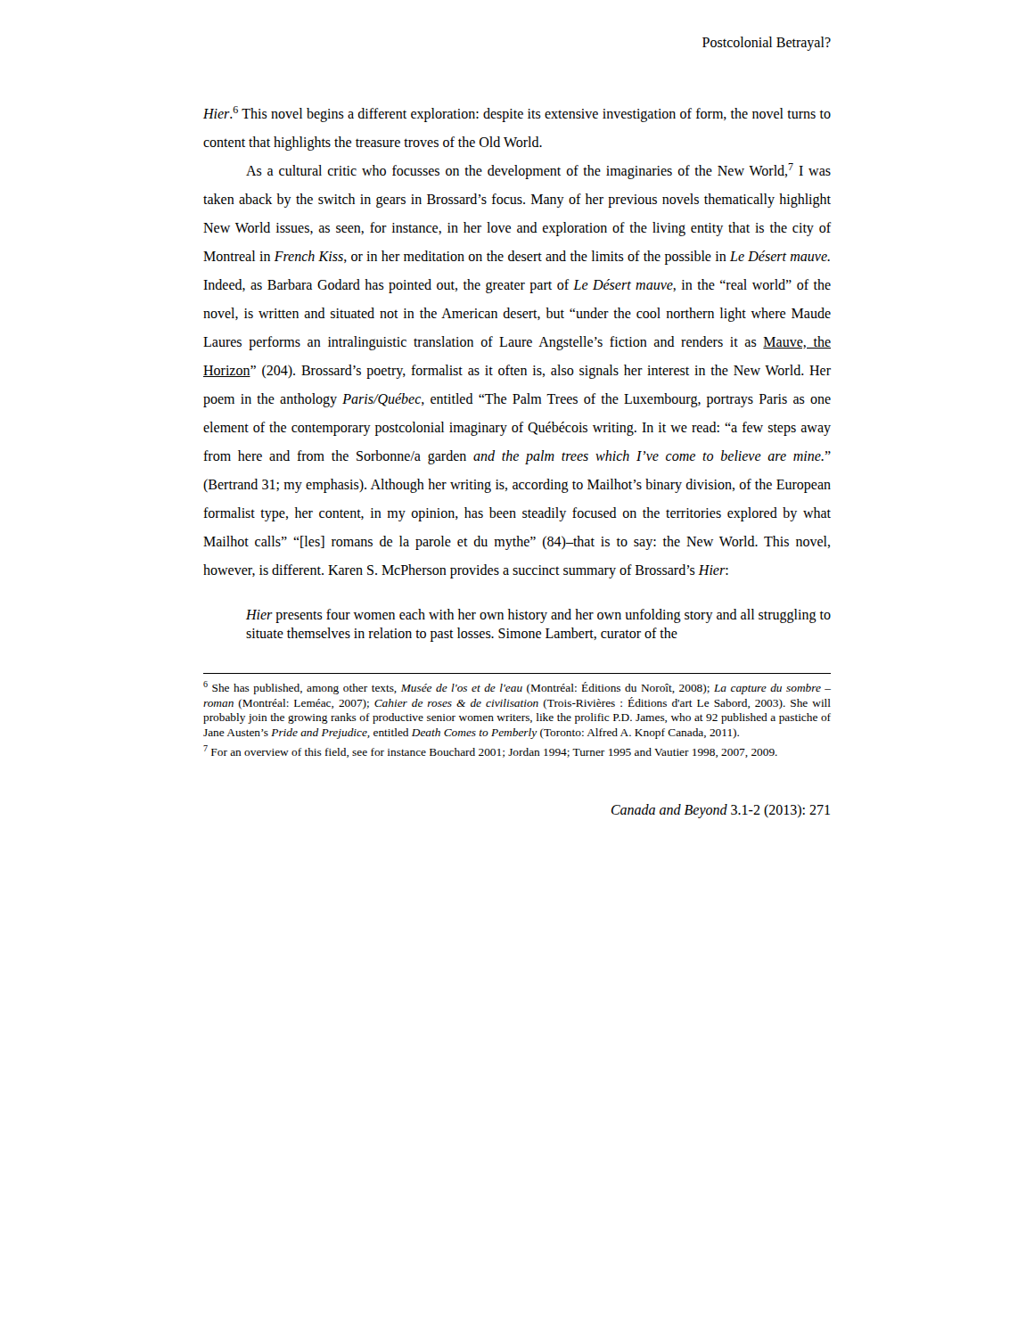Postcolonial Betrayal?
Hier.6 This novel begins a different exploration: despite its extensive investigation of form, the novel turns to content that highlights the treasure troves of the Old World.
As a cultural critic who focusses on the development of the imaginaries of the New World,7 I was taken aback by the switch in gears in Brossard’s focus. Many of her previous novels thematically highlight New World issues, as seen, for instance, in her love and exploration of the living entity that is the city of Montreal in French Kiss, or in her meditation on the desert and the limits of the possible in Le Désert mauve. Indeed, as Barbara Godard has pointed out, the greater part of Le Désert mauve, in the “real world” of the novel, is written and situated not in the American desert, but “under the cool northern light where Maude Laures performs an intralinguistic translation of Laure Angstelle’s fiction and renders it as Mauve, the Horizon” (204). Brossard’s poetry, formalist as it often is, also signals her interest in the New World. Her poem in the anthology Paris/Québec, entitled “The Palm Trees of the Luxembourg, portrays Paris as one element of the contemporary postcolonial imaginary of Québécois writing. In it we read: “a few steps away from here and from the Sorbonne/a garden and the palm trees which I’ve come to believe are mine.” (Bertrand 31; my emphasis). Although her writing is, according to Mailhot’s binary division, of the European formalist type, her content, in my opinion, has been steadily focused on the territories explored by what Mailhot calls” “[les] romans de la parole et du mythe” (84)–that is to say: the New World. This novel, however, is different. Karen S. McPherson provides a succinct summary of Brossard’s Hier:
Hier presents four women each with her own history and her own unfolding story and all struggling to situate themselves in relation to past losses. Simone Lambert, curator of the
6 She has published, among other texts, Musée de l'os et de l'eau (Montréal: Éditions du Noroît, 2008); La capture du sombre – roman (Montréal: Leméac, 2007); Cahier de roses & de civilisation (Trois-Rivières : Éditions d'art Le Sabord, 2003). She will probably join the growing ranks of productive senior women writers, like the prolific P.D. James, who at 92 published a pastiche of Jane Austen’s Pride and Prejudice, entitled Death Comes to Pemberly (Toronto: Alfred A. Knopf Canada, 2011).
7 For an overview of this field, see for instance Bouchard 2001; Jordan 1994; Turner 1995 and Vautier 1998, 2007, 2009.
Canada and Beyond 3.1-2 (2013): 271